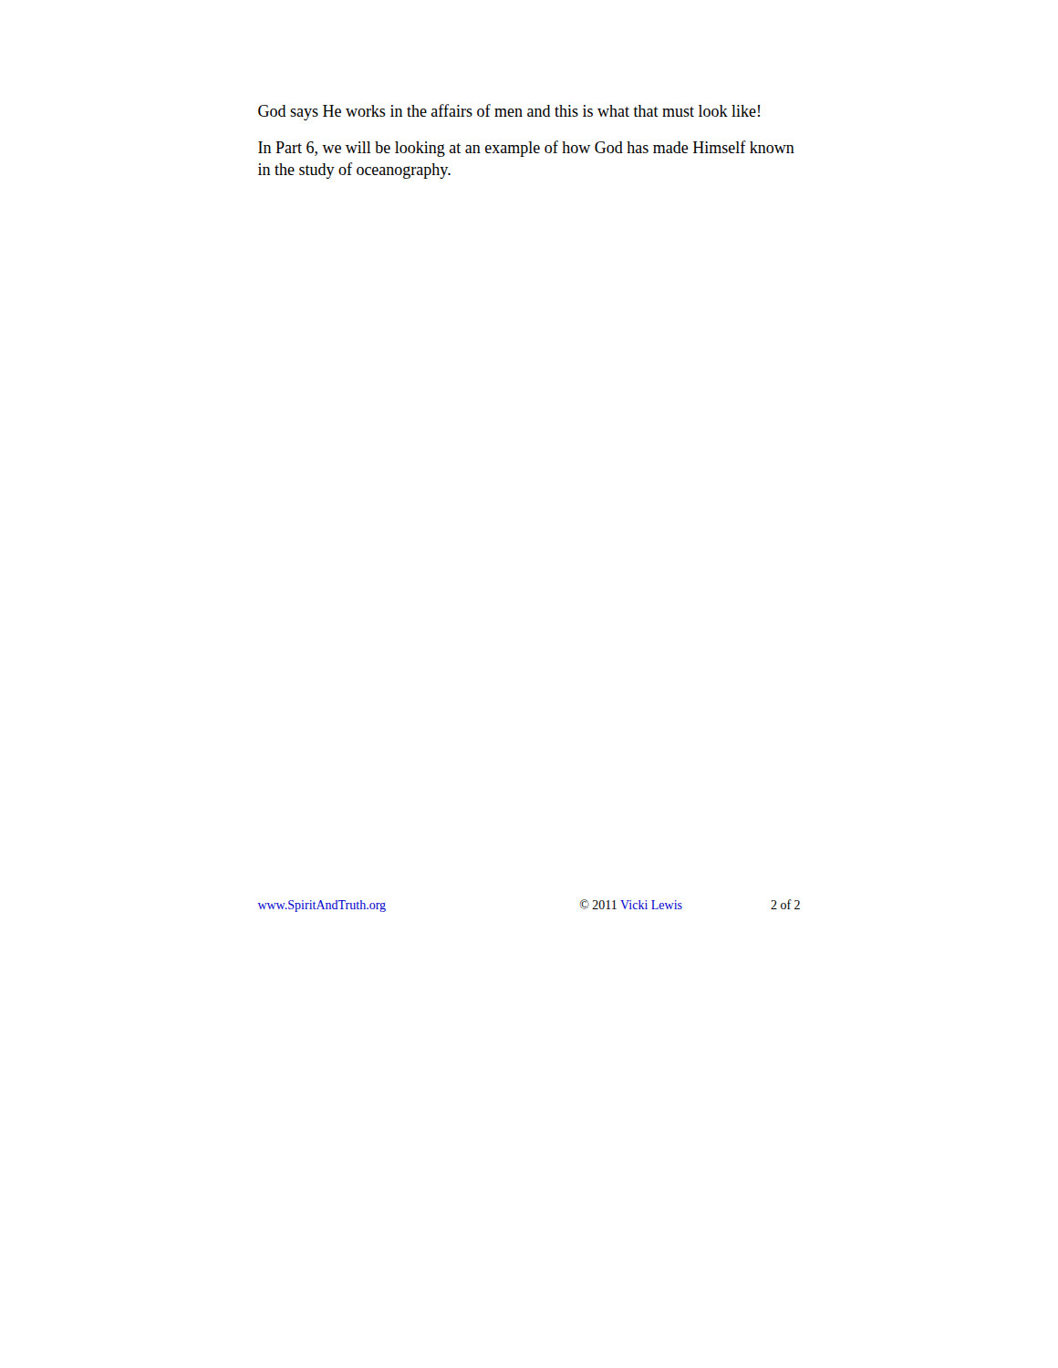God says He works in the affairs of men and this is what that must look like!
In Part 6, we will be looking at an example of how God has made Himself known in the study of oceanography.
www.SpiritAndTruth.org © 2011 Vicki Lewis 2 of 2